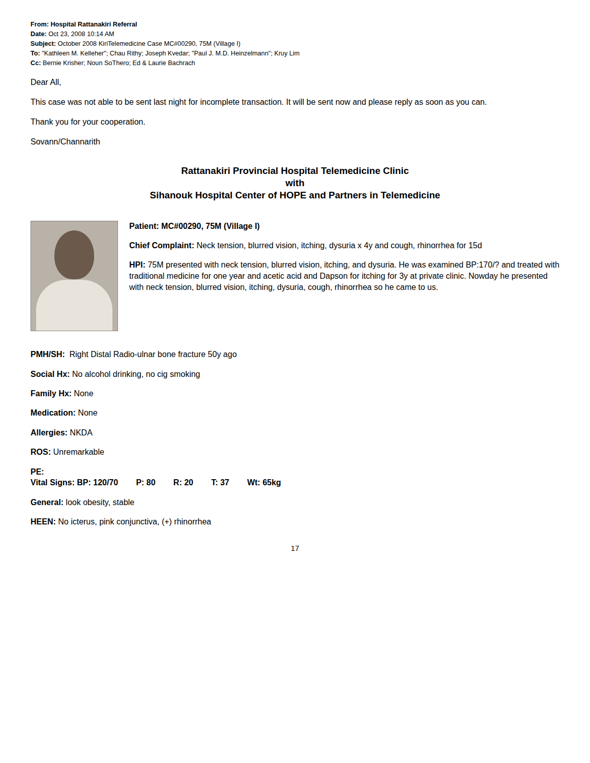From: Hospital Rattanakiri Referral
Date: Oct 23, 2008 10:14 AM
Subject: October 2008 KiriTelemedicine Case MC#00290, 75M (Village I)
To: "Kathleen M. Kelleher"; Chau Rithy; Joseph Kvedar; "Paul J. M.D. Heinzelmann"; Kruy Lim
Cc: Bernie Krisher; Noun SoThero; Ed & Laurie Bachrach
Dear All,
This case was not able to be sent last night for incomplete transaction. It will be sent now and please reply as soon as you can.
Thank you for your cooperation.
Sovann/Channarith
Rattanakiri Provincial Hospital Telemedicine Clinic
with
Sihanouk Hospital Center of HOPE and Partners in Telemedicine
Patient: MC#00290, 75M (Village I)
Chief Complaint: Neck tension, blurred vision, itching, dysuria x 4y and cough, rhinorrhea for 15d
HPI: 75M presented with neck tension, blurred vision, itching, and dysuria. He was examined BP:170/? and treated with traditional medicine for one year and acetic acid and Dapson for itching for 3y at private clinic. Nowday he presented with neck tension, blurred vision, itching, dysuria, cough, rhinorrhea so he came to us.
PMH/SH: Right Distal Radio-ulnar bone fracture 50y ago
Social Hx: No alcohol drinking, no cig smoking
Family Hx: None
Medication: None
Allergies: NKDA
ROS: Unremarkable
PE:
Vital Signs: BP: 120/70 P: 80 R: 20 T: 37 Wt: 65kg
General: look obesity, stable
HEEN: No icterus, pink conjunctiva, (+) rhinorrhea
17